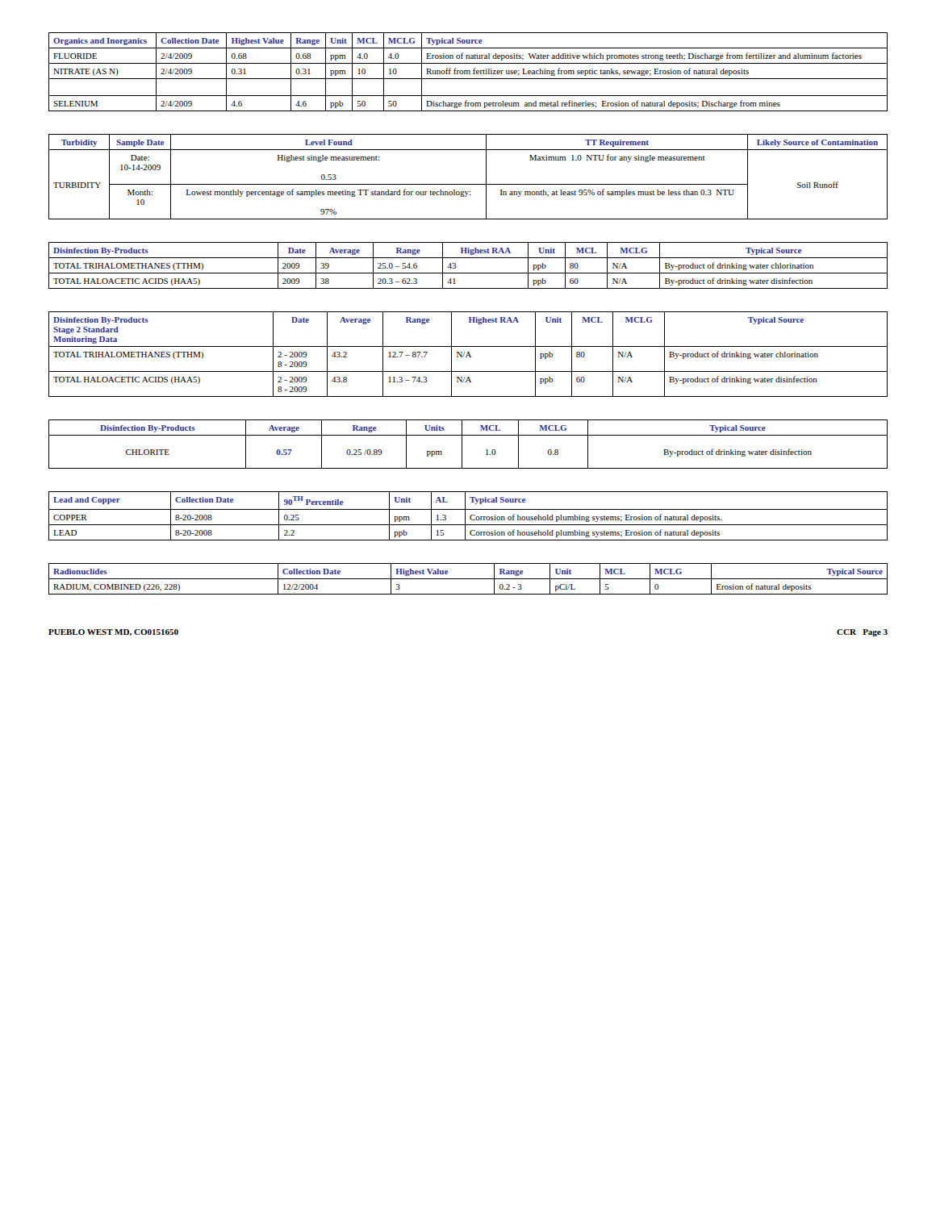| Organics and Inorganics | Collection Date | Highest Value | Range | Unit | MCL | MCLG | Typical Source |
| --- | --- | --- | --- | --- | --- | --- | --- |
| FLUORIDE | 2/4/2009 | 0.68 | 0.68 | ppm | 4.0 | 4.0 | Erosion of natural deposits; Water additive which promotes strong teeth; Discharge from fertilizer and aluminum factories |
| NITRATE (AS N) | 2/4/2009 | 0.31 | 0.31 | ppm | 10 | 10 | Runoff from fertilizer use; Leaching from septic tanks, sewage; Erosion of natural deposits |
| SELENIUM | 2/4/2009 | 4.6 | 4.6 | ppb | 50 | 50 | Discharge from petroleum and metal refineries; Erosion of natural deposits; Discharge from mines |
| Turbidity | Sample Date | Level Found | TT Requirement | Likely Source of Contamination |
| --- | --- | --- | --- | --- |
| TURBIDITY | Date: 10-14-2009 | Highest single measurement: 0.53 | Maximum 1.0 NTU for any single measurement | Soil Runoff |
| Month: 10 | Lowest monthly percentage of samples meeting TT standard for our technology: 97% | In any month, at least 95% of samples must be less than 0.3 NTU |
| Disinfection By-Products | Date | Average | Range | Highest RAA | Unit | MCL | MCLG | Typical Source |
| --- | --- | --- | --- | --- | --- | --- | --- | --- |
| TOTAL TRIHALOMETHANES (TTHM) | 2009 | 39 | 25.0 – 54.6 | 43 | ppb | 80 | N/A | By-product of drinking water chlorination |
| TOTAL HALOACETIC ACIDS (HAA5) | 2009 | 38 | 20.3 – 62.3 | 41 | ppb | 60 | N/A | By-product of drinking water disinfection |
| Disinfection By-Products Stage 2 Standard Monitoring Data | Date | Average | Range | Highest RAA | Unit | MCL | MCLG | Typical Source |
| --- | --- | --- | --- | --- | --- | --- | --- | --- |
| TOTAL TRIHALOMETHANES (TTHM) | 2 - 2009 8 - 2009 | 43.2 | 12.7 – 87.7 | N/A | ppb | 80 | N/A | By-product of drinking water chlorination |
| TOTAL HALOACETIC ACIDS (HAA5) | 2 - 2009 8 - 2009 | 43.8 | 11.3 – 74.3 | N/A | ppb | 60 | N/A | By-product of drinking water disinfection |
| Disinfection By-Products | Average | Range | Units | MCL | MCLG | Typical Source |
| --- | --- | --- | --- | --- | --- | --- |
| CHLORITE | 0.57 | 0.25 /0.89 | ppm | 1.0 | 0.8 | By-product of drinking water disinfection |
| Lead and Copper | Collection Date | 90 TH Percentile | Unit | AL | Typical Source |
| --- | --- | --- | --- | --- | --- |
| COPPER | 8-20-2008 | 0.25 | ppm | 1.3 | Corrosion of household plumbing systems; Erosion of natural deposits. |
| LEAD | 8-20-2008 | 2.2 | ppb | 15 | Corrosion of household plumbing systems; Erosion of natural deposits |
| Radionuclides | Collection Date | Highest Value | Range | Unit | MCL | MCLG | Typical Source |
| --- | --- | --- | --- | --- | --- | --- | --- |
| RADIUM, COMBINED (226, 228) | 12/2/2004 | 3 | 0.2 - 3 | pCi/L | 5 | 0 | Erosion of natural deposits |
PUEBLO WEST MD, CO0151650 CCR Page 3